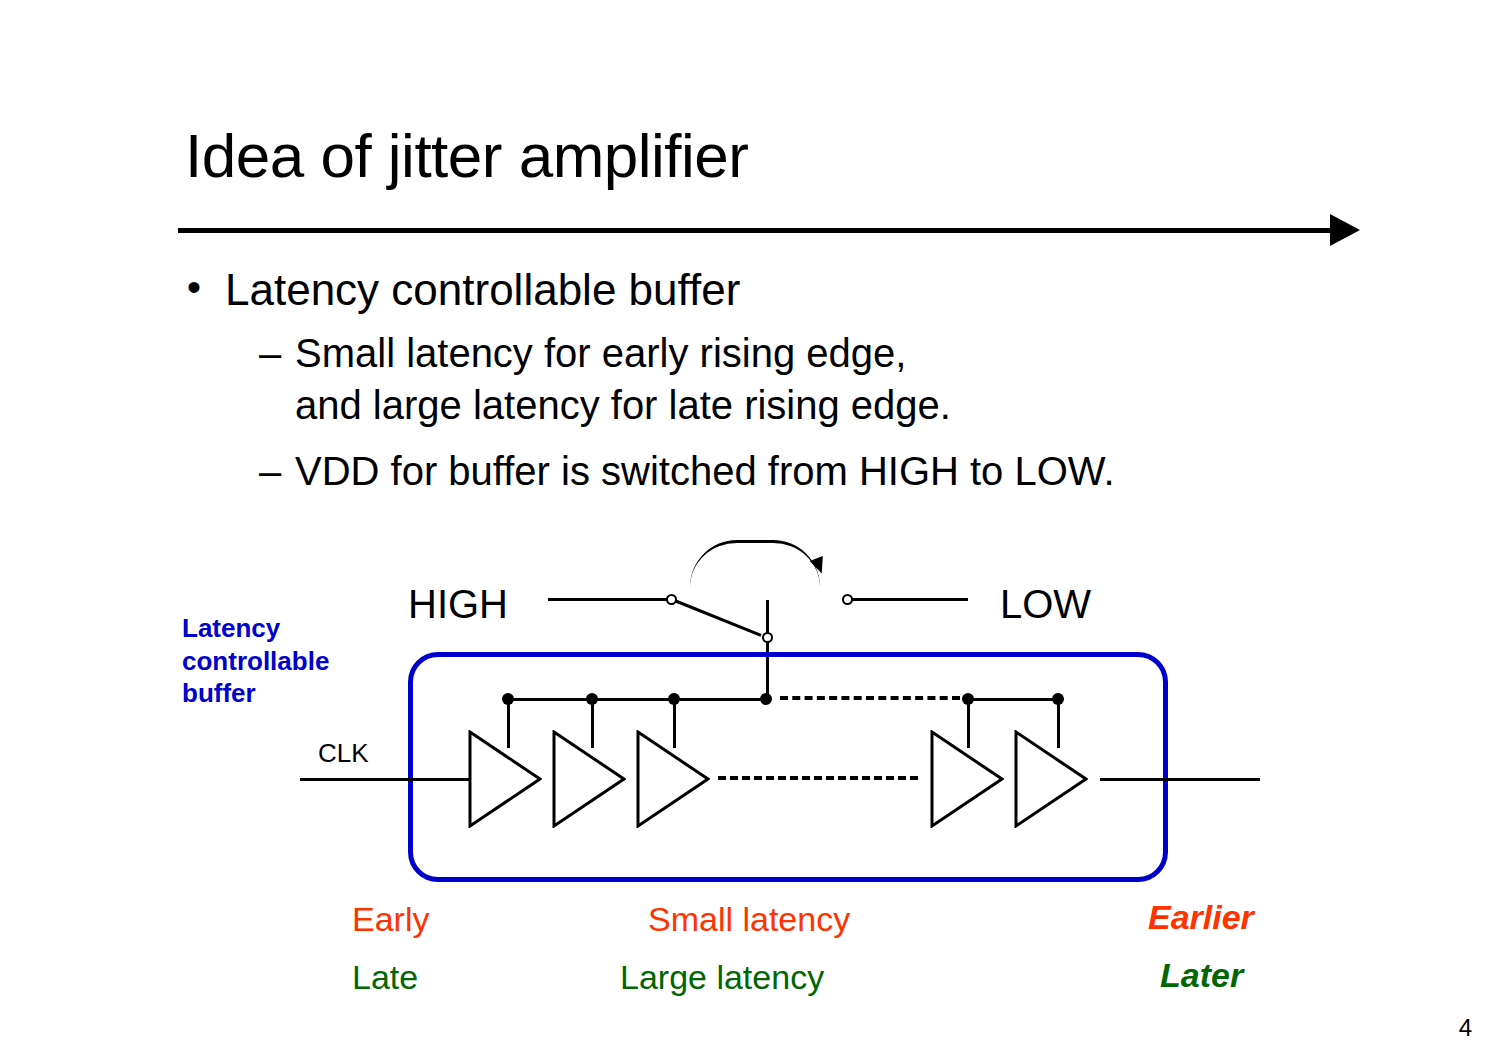Idea of jitter amplifier
Latency controllable buffer
Small latency for early rising edge,
and large latency for late rising edge.
VDD for buffer is switched from HIGH to LOW.
HIGH
LOW
Latency
controllable
buffer
CLK
Early
Small latency
Earlier
Late
Large latency
Later
4